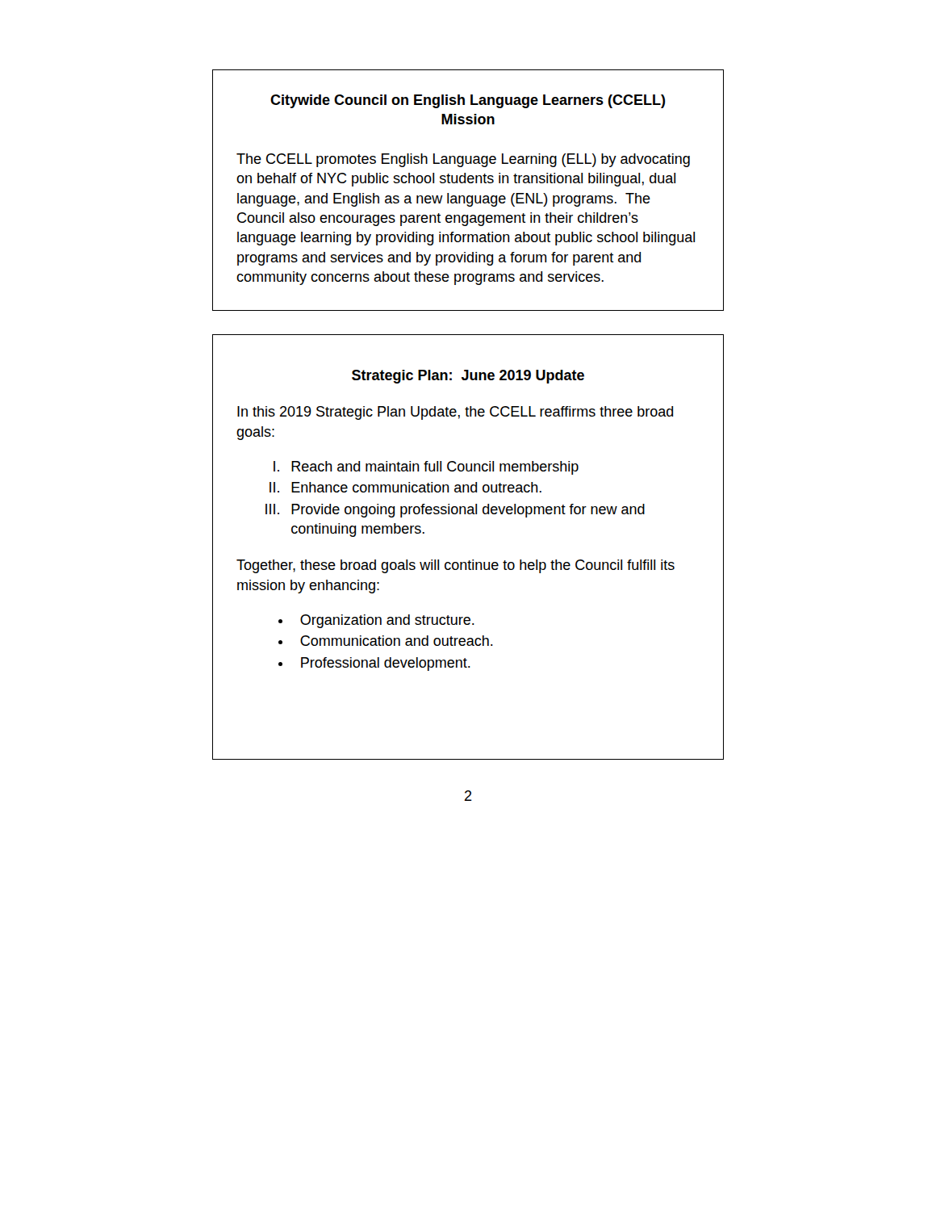Citywide Council on English Language Learners (CCELL)Mission
The CCELL promotes English Language Learning (ELL) by advocating on behalf of NYC public school students in transitional bilingual, dual language, and English as a new language (ENL) programs. The Council also encourages parent engagement in their children’s language learning by providing information about public school bilingual programs and services and by providing a forum for parent and community concerns about these programs and services.
Strategic Plan: June 2019 Update
In this 2019 Strategic Plan Update, the CCELL reaffirms three broad goals:
Reach and maintain full Council membership
Enhance communication and outreach.
Provide ongoing professional development for new and continuing members.
Together, these broad goals will continue to help the Council fulfill its mission by enhancing:
Organization and structure.
Communication and outreach.
Professional development.
2